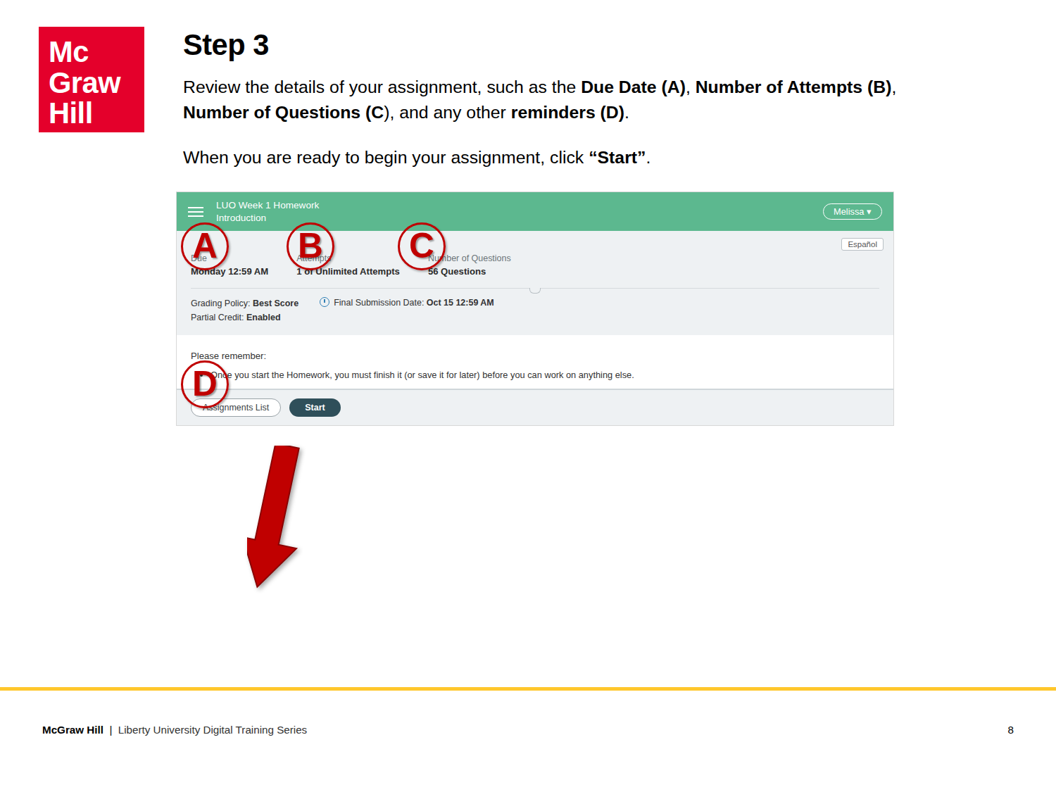Mc
Graw
Hill
Step 3
Review the details of your assignment, such as the Due Date (A), Number of Attempts (B), Number of Questions (C), and any other reminders (D).
When you are ready to begin your assignment, click “Start”.
A
B
C
D
LUO Week 1 Homework
Introduction
Melissa ▾
Español
Due Monday 12:59 AM
Attempts 1 of Unlimited Attempts
Number of Questions 56 Questions
Grading Policy: Best Score Partial Credit: Enabled
Final Submission Date: Oct 15 12:59 AM
Please remember:
Once you start the Homework, you must finish it (or save it for later) before you can work on anything else.
Assignments List Start
McGraw Hill | Liberty University Digital Training Series
8